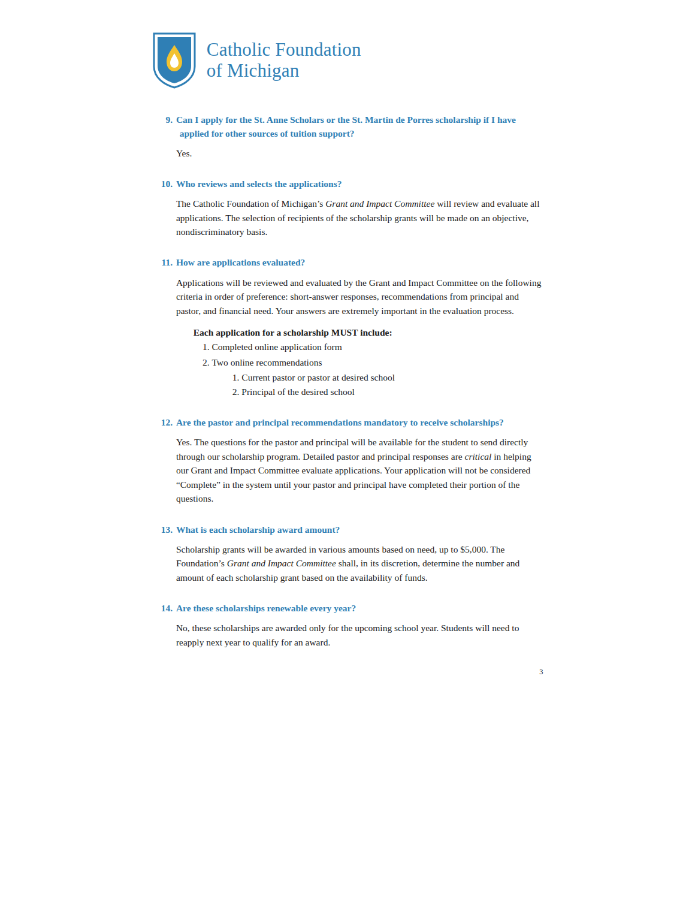Catholic Foundation of Michigan shield
Catholic Foundationof Michigan
Can I apply for the St. Anne Scholars or the St. Martin de Porres scholarship if I have applied for other sources of tuition support?
Yes.
Who reviews and selects the applications?
The Catholic Foundation of Michigan’s Grant and Impact Committee will review and evaluate all applications. The selection of recipients of the scholarship grants will be made on an objective, nondiscriminatory basis.
How are applications evaluated?
Applications will be reviewed and evaluated by the Grant and Impact Committee on the following criteria in order of preference: short-answer responses, recommendations from principal and pastor, and financial need. Your answers are extremely important in the evaluation process.
Each application for a scholarship MUST include:
Completed online application form
Two online recommendations
Current pastor or pastor at desired school
Principal of the desired school
Are the pastor and principal recommendations mandatory to receive scholarships?
Yes. The questions for the pastor and principal will be available for the student to send directly through our scholarship program. Detailed pastor and principal responses are critical in helping our Grant and Impact Committee evaluate applications. Your application will not be considered “Complete” in the system until your pastor and principal have completed their portion of the questions.
What is each scholarship award amount?
Scholarship grants will be awarded in various amounts based on need, up to $5,000. The Foundation’s Grant and Impact Committee shall, in its discretion, determine the number and amount of each scholarship grant based on the availability of funds.
Are these scholarships renewable every year?
No, these scholarships are awarded only for the upcoming school year. Students will need to reapply next year to qualify for an award.
3